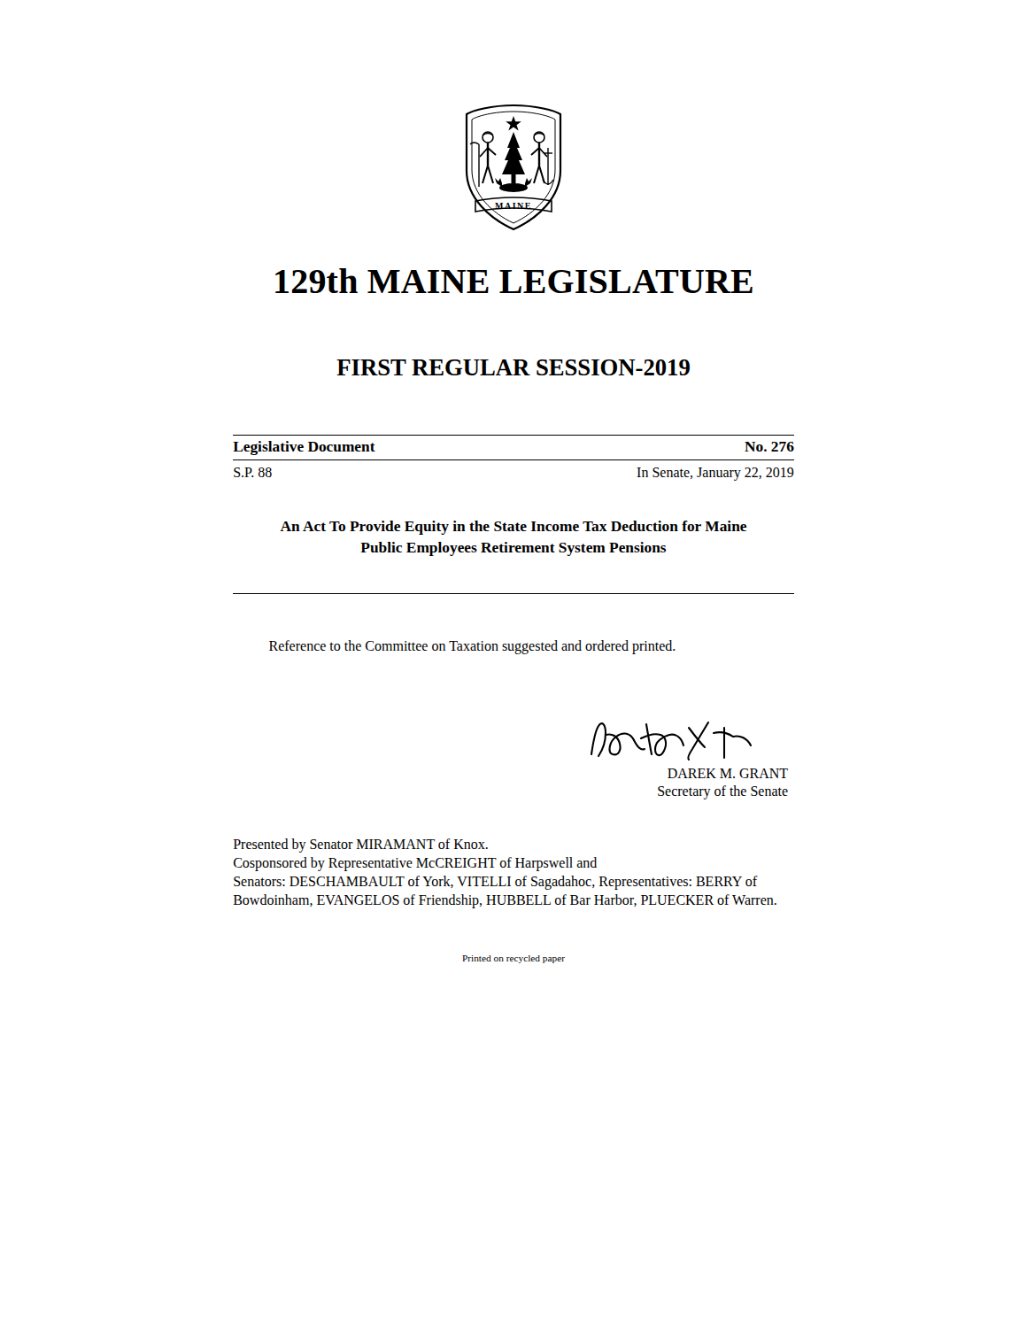MAINE
129th MAINE LEGISLATURE
FIRST REGULAR SESSION-2019
Legislative Document No. 276
S.P. 88 In Senate, January 22, 2019
An Act To Provide Equity in the State Income Tax Deduction for Maine Public Employees Retirement System Pensions
Reference to the Committee on Taxation suggested and ordered printed.
DAREK M. GRANT
Secretary of the Senate
Presented by Senator MIRAMANT of Knox.
Cosponsored by Representative McCREIGHT of Harpswell and
Senators: DESCHAMBAULT of York, VITELLI of Sagadahoc, Representatives: BERRY of Bowdoinham, EVANGELOS of Friendship, HUBBELL of Bar Harbor, PLUECKER of Warren.
Printed on recycled paper